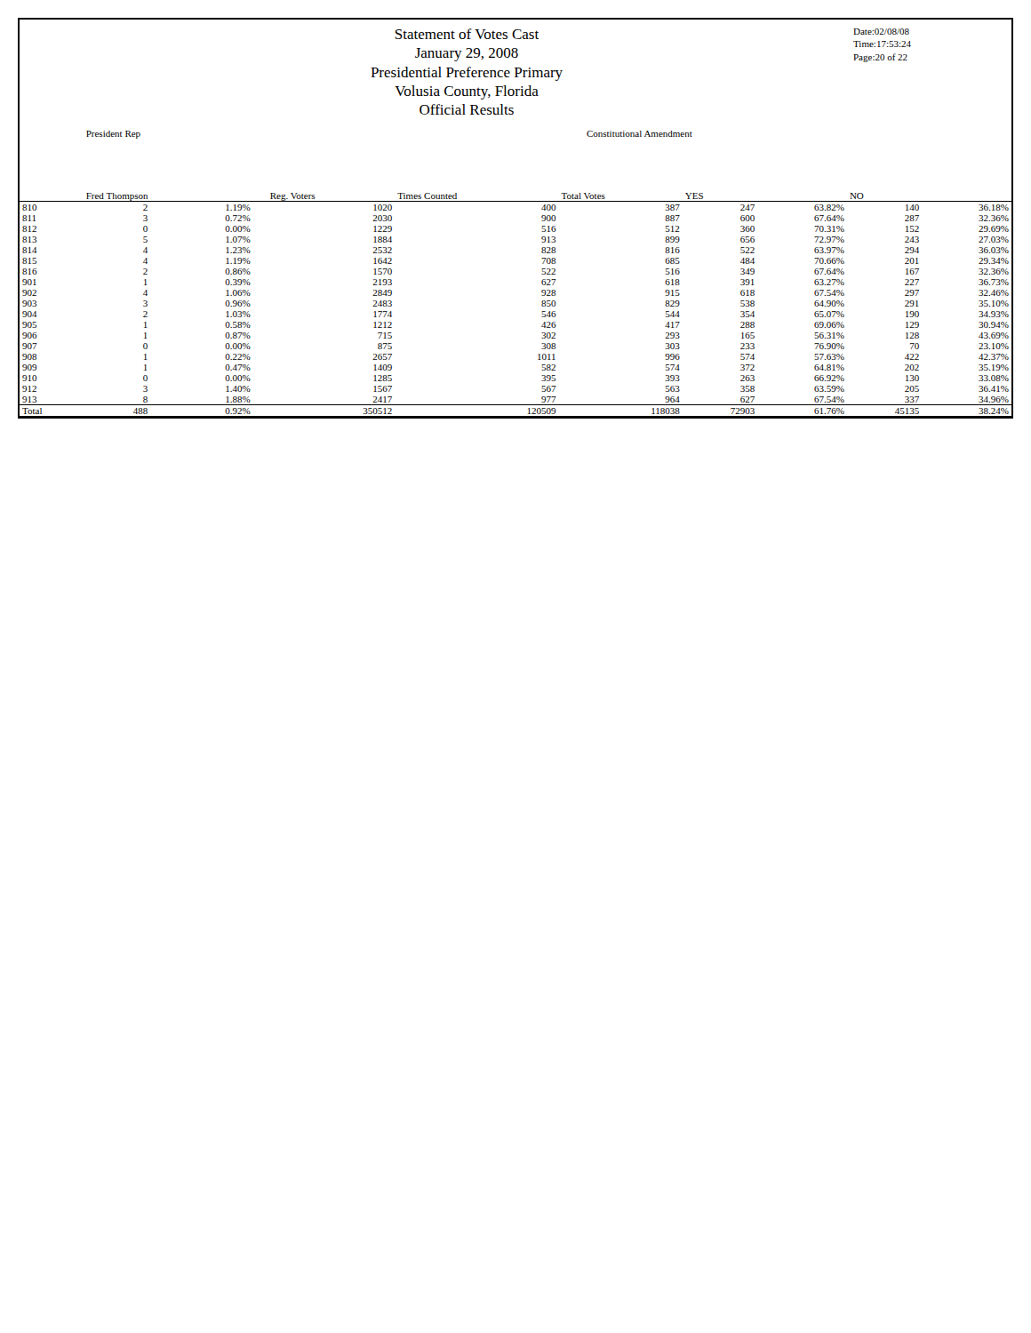Statement of Votes Cast
January 29, 2008
Presidential Preference Primary
Volusia County, Florida
Official Results
Date:02/08/08
Time:17:53:24
Page:20 of 22
| | President Rep | | Constitutional Amendment |
| --- | --- | --- | --- |
| | Fred Thompson | | Reg. Voters | Times Counted | Total Votes | YES | NO |
| 810 | 2 | 1.19% | | 1020 | 400 | 387 | 247 | 63.82% | 140 | 36.18% |
| 811 | 3 | 0.72% | | 2030 | 900 | 887 | 600 | 67.64% | 287 | 32.36% |
| 812 | 0 | 0.00% | | 1229 | 516 | 512 | 360 | 70.31% | 152 | 29.69% |
| 813 | 5 | 1.07% | | 1884 | 913 | 899 | 656 | 72.97% | 243 | 27.03% |
| 814 | 4 | 1.23% | | 2532 | 828 | 816 | 522 | 63.97% | 294 | 36.03% |
| 815 | 4 | 1.19% | | 1642 | 708 | 685 | 484 | 70.66% | 201 | 29.34% |
| 816 | 2 | 0.86% | | 1570 | 522 | 516 | 349 | 67.64% | 167 | 32.36% |
| 901 | 1 | 0.39% | | 2193 | 627 | 618 | 391 | 63.27% | 227 | 36.73% |
| 902 | 4 | 1.06% | | 2849 | 928 | 915 | 618 | 67.54% | 297 | 32.46% |
| 903 | 3 | 0.96% | | 2483 | 850 | 829 | 538 | 64.90% | 291 | 35.10% |
| 904 | 2 | 1.03% | | 1774 | 546 | 544 | 354 | 65.07% | 190 | 34.93% |
| 905 | 1 | 0.58% | | 1212 | 426 | 417 | 288 | 69.06% | 129 | 30.94% |
| 906 | 1 | 0.87% | | 715 | 302 | 293 | 165 | 56.31% | 128 | 43.69% |
| 907 | 0 | 0.00% | | 875 | 308 | 303 | 233 | 76.90% | 70 | 23.10% |
| 908 | 1 | 0.22% | | 2657 | 1011 | 996 | 574 | 57.63% | 422 | 42.37% |
| 909 | 1 | 0.47% | | 1409 | 582 | 574 | 372 | 64.81% | 202 | 35.19% |
| 910 | 0 | 0.00% | | 1285 | 395 | 393 | 263 | 66.92% | 130 | 33.08% |
| 912 | 3 | 1.40% | | 1567 | 567 | 563 | 358 | 63.59% | 205 | 36.41% |
| 913 | 8 | 1.88% | | 2417 | 977 | 964 | 627 | 67.54% | 337 | 34.96% |
| Total | 488 | 0.92% | | 350512 | 120509 | 118038 | 72903 | 61.76% | 45135 | 38.24% |